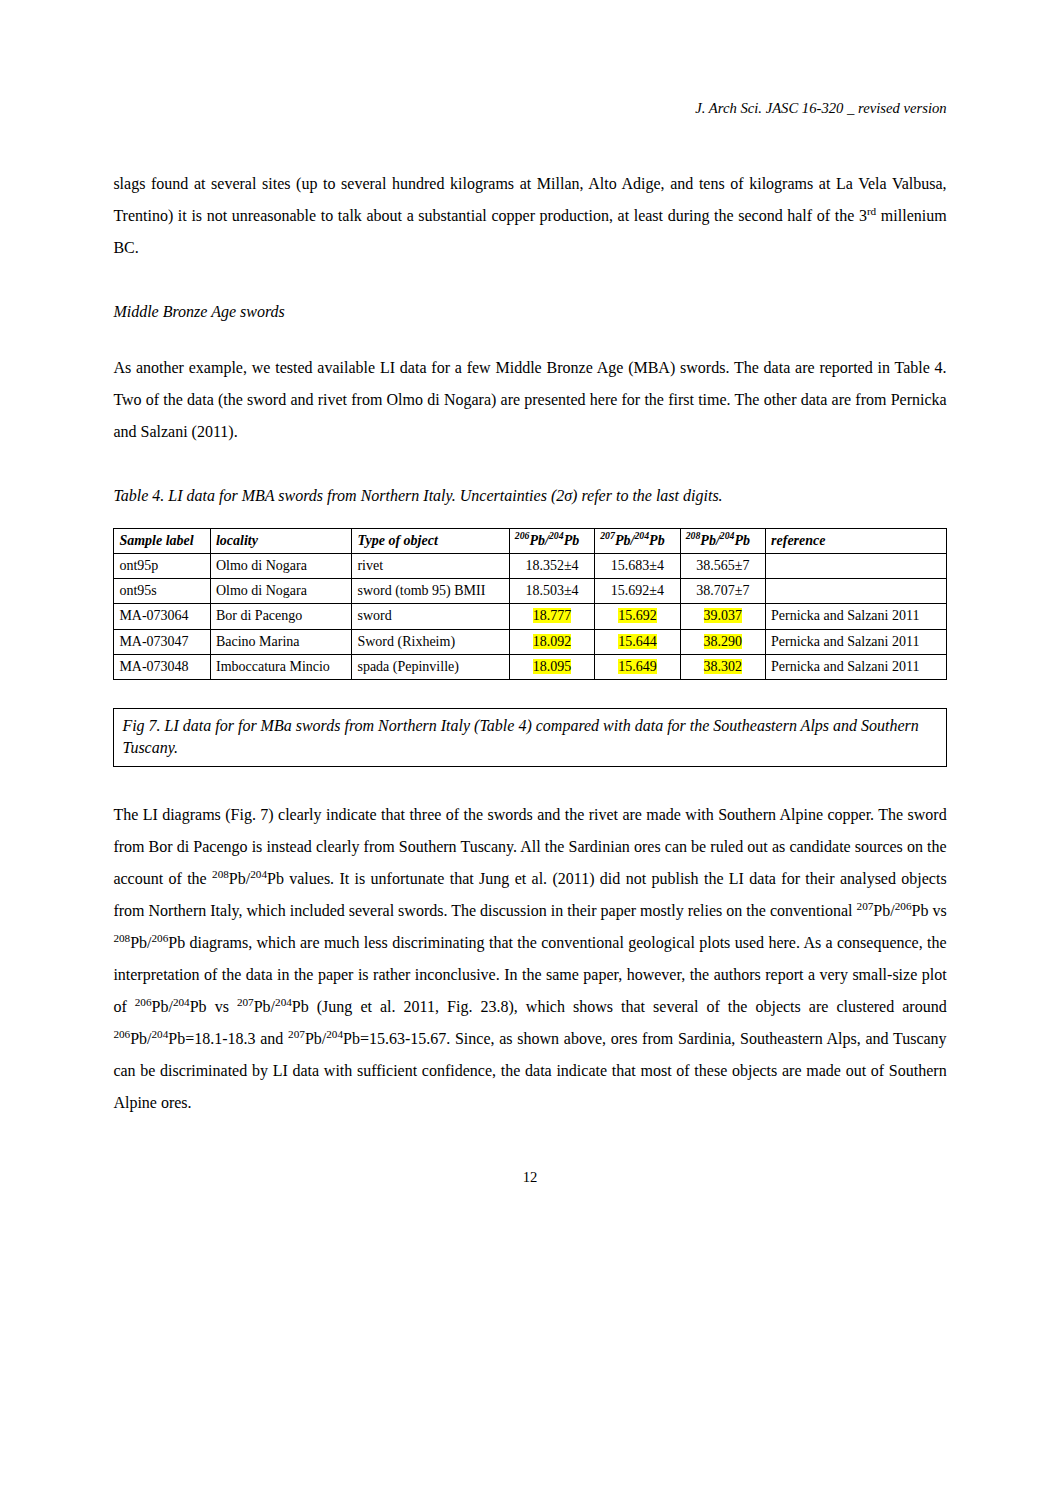J. Arch Sci. JASC 16-320 _ revised version
slags found at several sites (up to several hundred kilograms at Millan, Alto Adige, and tens of kilograms at La Vela Valbusa, Trentino) it is not unreasonable to talk about a substantial copper production, at least during the second half of the 3rd millenium BC.
Middle Bronze Age swords
As another example, we tested available LI data for a few Middle Bronze Age (MBA) swords. The data are reported in Table 4. Two of the data (the sword and rivet from Olmo di Nogara) are presented here for the first time. The other data are from Pernicka and Salzani (2011).
Table 4. LI data for MBA swords from Northern Italy. Uncertainties (2σ) refer to the last digits.
| Sample label | locality | Type of object | 206 Pb/ 204 Pb | 207 Pb/ 204 Pb | 208 Pb/ 204 Pb | reference |
| --- | --- | --- | --- | --- | --- | --- |
| ont95p | Olmo di Nogara | rivet | 18.352±4 | 15.683±4 | 38.565±7 | |
| ont95s | Olmo di Nogara | sword (tomb 95) BMII | 18.503±4 | 15.692±4 | 38.707±7 | |
| MA-073064 | Bor di Pacengo | sword | 18.777 | 15.692 | 39.037 | Pernicka and Salzani 2011 |
| MA-073047 | Bacino Marina | Sword (Rixheim) | 18.092 | 15.644 | 38.290 | Pernicka and Salzani 2011 |
| MA-073048 | Imboccatura Mincio | spada (Pepinville) | 18.095 | 15.649 | 38.302 | Pernicka and Salzani 2011 |
Fig 7. LI data for for MBa swords from Northern Italy (Table 4) compared with data for the Southeastern Alps and Southern Tuscany.
The LI diagrams (Fig. 7) clearly indicate that three of the swords and the rivet are made with Southern Alpine copper. The sword from Bor di Pacengo is instead clearly from Southern Tuscany. All the Sardinian ores can be ruled out as candidate sources on the account of the 208Pb/204Pb values. It is unfortunate that Jung et al. (2011) did not publish the LI data for their analysed objects from Northern Italy, which included several swords. The discussion in their paper mostly relies on the conventional 207Pb/206Pb vs 208Pb/206Pb diagrams, which are much less discriminating that the conventional geological plots used here. As a consequence, the interpretation of the data in the paper is rather inconclusive. In the same paper, however, the authors report a very small-size plot of 206Pb/204Pb vs 207Pb/204Pb (Jung et al. 2011, Fig. 23.8), which shows that several of the objects are clustered around 206Pb/204Pb=18.1-18.3 and 207Pb/204Pb=15.63-15.67. Since, as shown above, ores from Sardinia, Southeastern Alps, and Tuscany can be discriminated by LI data with sufficient confidence, the data indicate that most of these objects are made out of Southern Alpine ores.
12